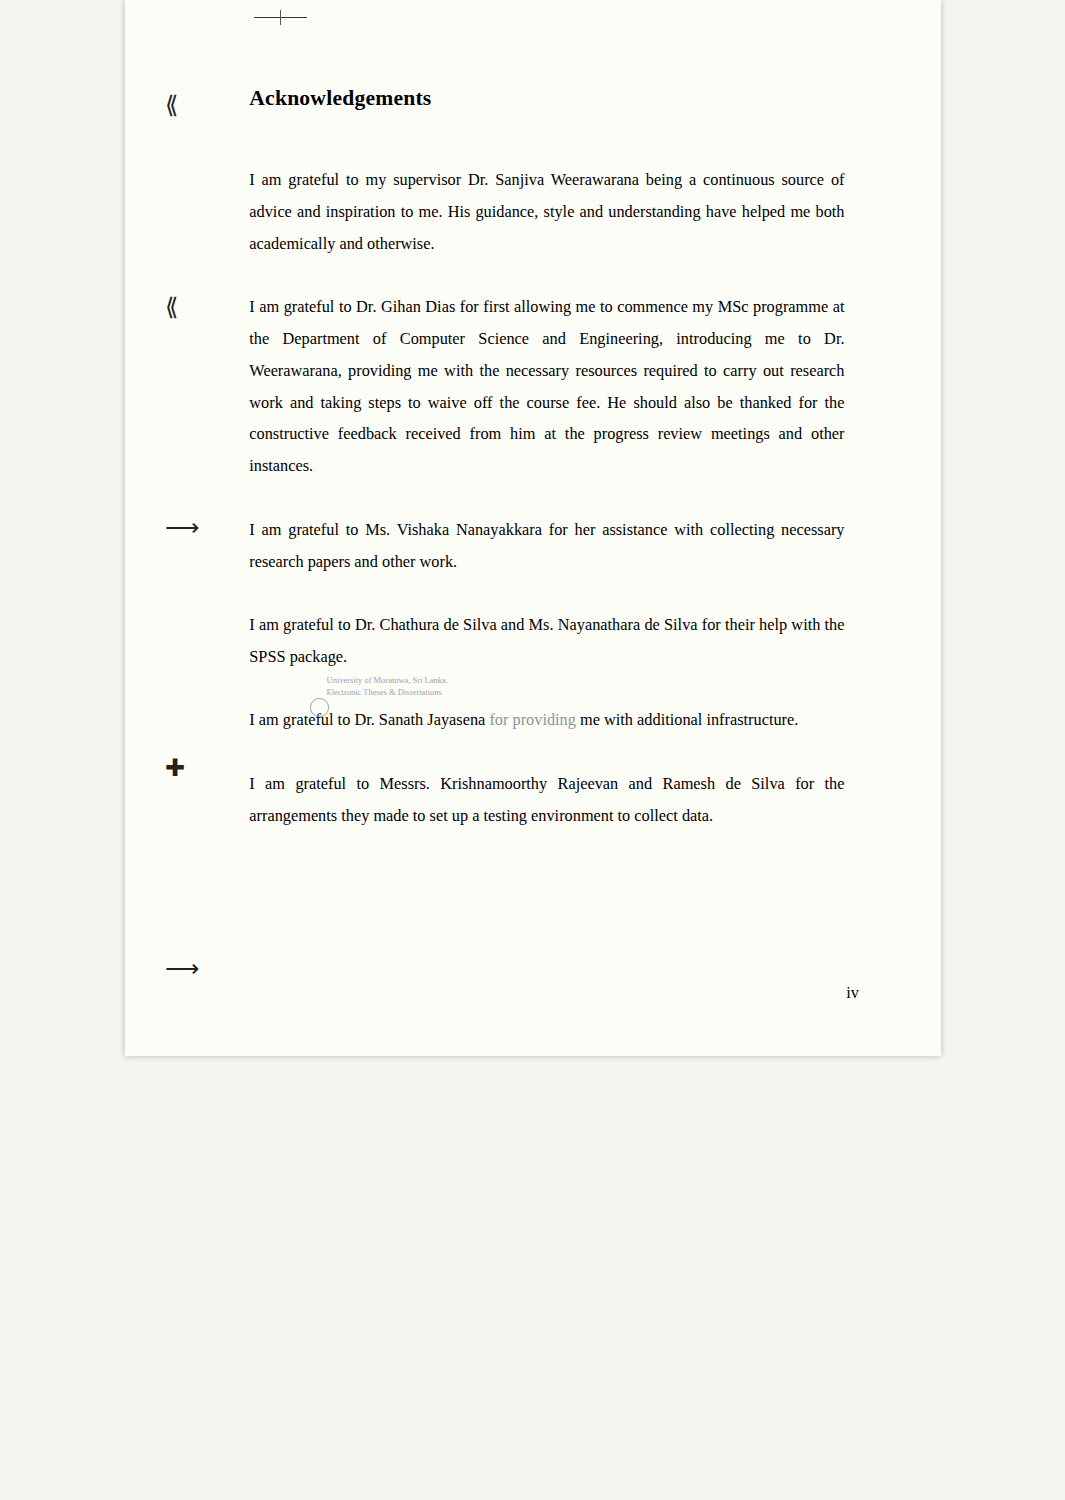⟪
⟪
⟶
✚
⟶
Acknowledgements
I am grateful to my supervisor Dr. Sanjiva Weerawarana being a continuous source of advice and inspiration to me. His guidance, style and understanding have helped me both academically and otherwise.
I am grateful to Dr. Gihan Dias for first allowing me to commence my MSc programme at the Department of Computer Science and Engineering, introducing me to Dr. Weerawarana, providing me with the necessary resources required to carry out research work and taking steps to waive off the course fee. He should also be thanked for the constructive feedback received from him at the progress review meetings and other instances.
I am grateful to Ms. Vishaka Nanayakkara for her assistance with collecting necessary research papers and other work.
I am grateful to Dr. Chathura de Silva and Ms. Nayanathara de Silva for their help with the SPSS package.
I am grateful to Dr. Sanath Jayasena University of Moratuwa, Sri Lanka.
Electronic Theses & Dissertations for providing me with additional infrastructure.
I am grateful to Messrs. Krishnamoorthy Rajeevan and Ramesh de Silva for the arrangements they made to set up a testing environment to collect data.
iv